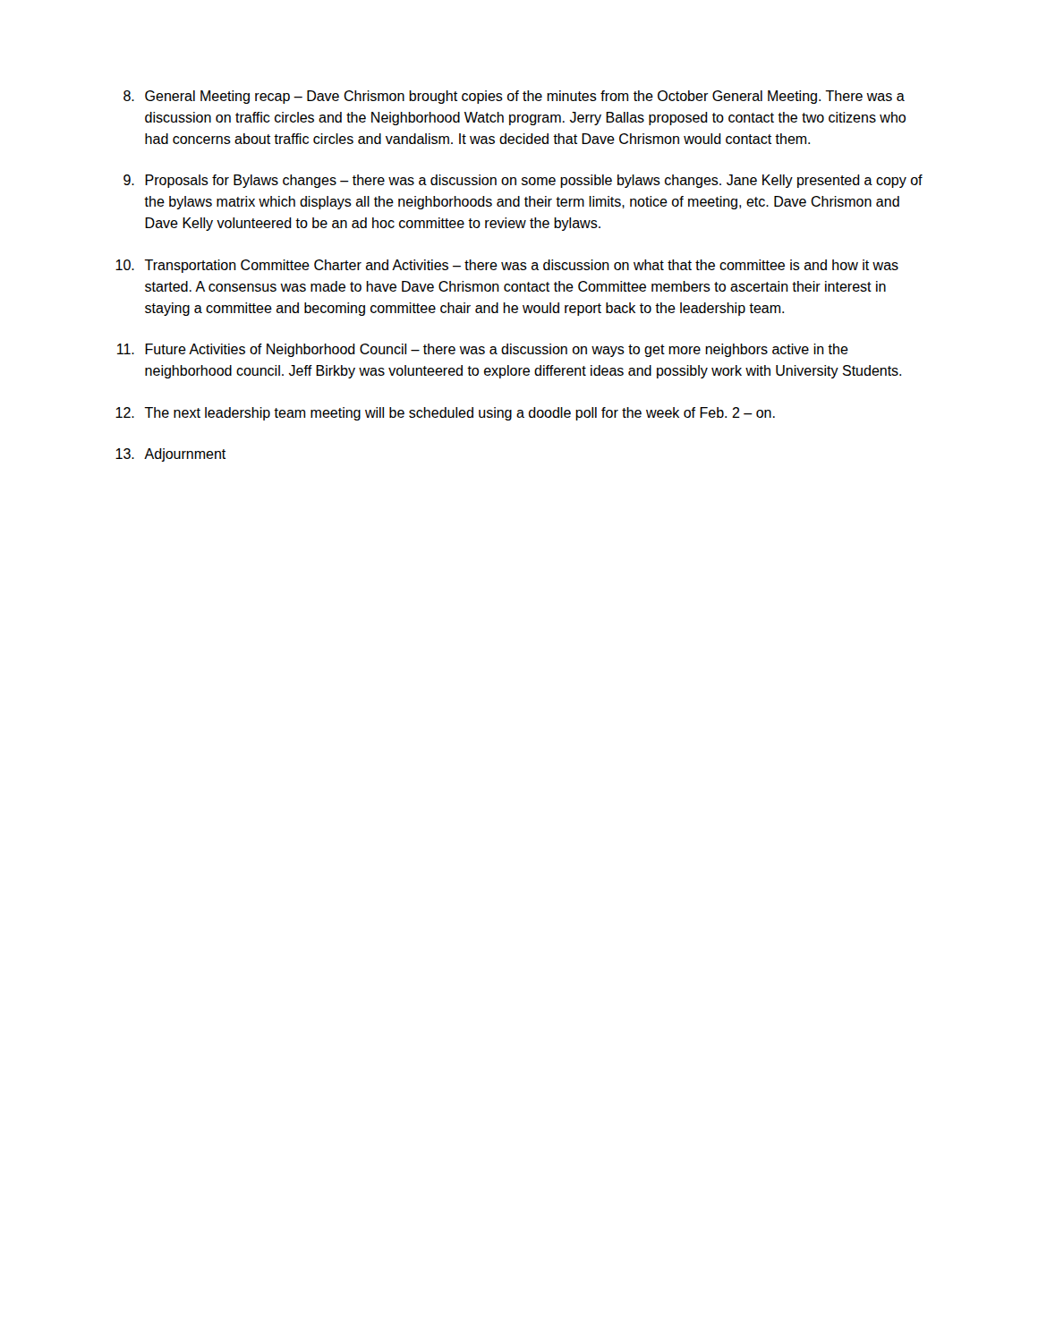General Meeting recap – Dave Chrismon brought copies of the minutes from the October General Meeting. There was a discussion on traffic circles and the Neighborhood Watch program. Jerry Ballas proposed to contact the two citizens who had concerns about traffic circles and vandalism. It was decided that Dave Chrismon would contact them.
Proposals for Bylaws changes – there was a discussion on some possible bylaws changes. Jane Kelly presented a copy of the bylaws matrix which displays all the neighborhoods and their term limits, notice of meeting, etc. Dave Chrismon and Dave Kelly volunteered to be an ad hoc committee to review the bylaws.
Transportation Committee Charter and Activities – there was a discussion on what that the committee is and how it was started. A consensus was made to have Dave Chrismon contact the Committee members to ascertain their interest in staying a committee and becoming committee chair and he would report back to the leadership team.
Future Activities of Neighborhood Council – there was a discussion on ways to get more neighbors active in the neighborhood council. Jeff Birkby was volunteered to explore different ideas and possibly work with University Students.
The next leadership team meeting will be scheduled using a doodle poll for the week of Feb. 2 – on.
Adjournment